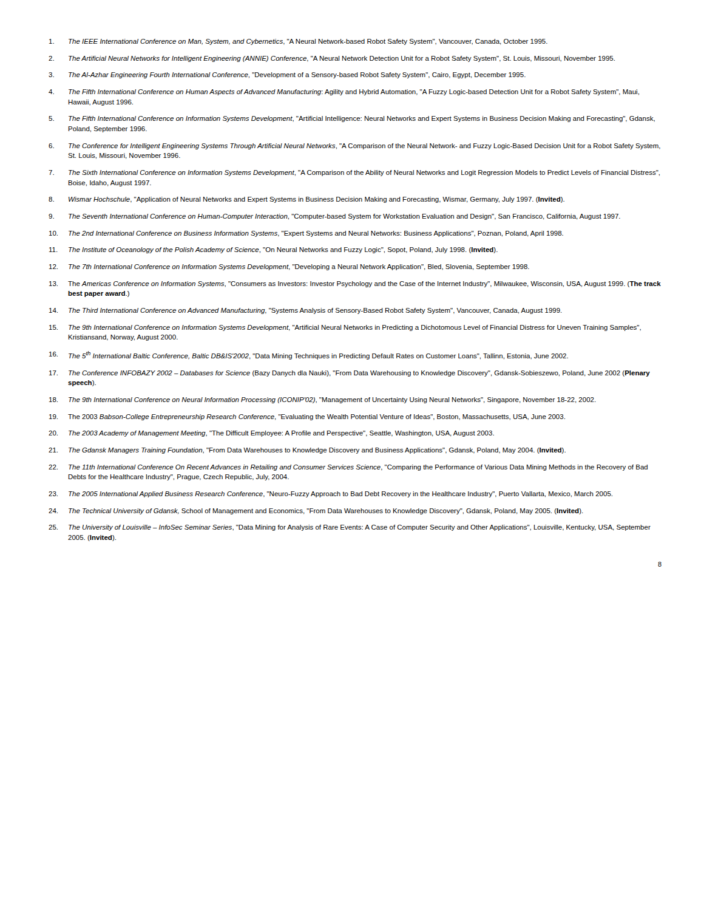The IEEE International Conference on Man, System, and Cybernetics, "A Neural Network-based Robot Safety System", Vancouver, Canada, October 1995.
The Artificial Neural Networks for Intelligent Engineering (ANNIE) Conference, "A Neural Network Detection Unit for a Robot Safety System", St. Louis, Missouri, November 1995.
The Al-Azhar Engineering Fourth International Conference, "Development of a Sensory-based Robot Safety System", Cairo, Egypt, December 1995.
The Fifth International Conference on Human Aspects of Advanced Manufacturing: Agility and Hybrid Automation, "A Fuzzy Logic-based Detection Unit for a Robot Safety System", Maui, Hawaii, August 1996.
The Fifth International Conference on Information Systems Development, "Artificial Intelligence: Neural Networks and Expert Systems in Business Decision Making and Forecasting", Gdansk, Poland, September 1996.
The Conference for Intelligent Engineering Systems Through Artificial Neural Networks, "A Comparison of the Neural Network- and Fuzzy Logic-Based Decision Unit for a Robot Safety System, St. Louis, Missouri, November 1996.
The Sixth International Conference on Information Systems Development, "A Comparison of the Ability of Neural Networks and Logit Regression Models to Predict Levels of Financial Distress", Boise, Idaho, August 1997.
Wismar Hochschule, "Application of Neural Networks and Expert Systems in Business Decision Making and Forecasting, Wismar, Germany, July 1997. (Invited).
The Seventh International Conference on Human-Computer Interaction, "Computer-based System for Workstation Evaluation and Design", San Francisco, California, August 1997.
The 2nd International Conference on Business Information Systems, "Expert Systems and Neural Networks: Business Applications", Poznan, Poland, April 1998.
The Institute of Oceanology of the Polish Academy of Science, "On Neural Networks and Fuzzy Logic", Sopot, Poland, July 1998. (Invited).
The 7th International Conference on Information Systems Development, "Developing a Neural Network Application", Bled, Slovenia, September 1998.
The Americas Conference on Information Systems, "Consumers as Investors: Investor Psychology and the Case of the Internet Industry", Milwaukee, Wisconsin, USA, August 1999. (The track best paper award.)
The Third International Conference on Advanced Manufacturing, "Systems Analysis of Sensory-Based Robot Safety System", Vancouver, Canada, August 1999.
The 9th International Conference on Information Systems Development, "Artificial Neural Networks in Predicting a Dichotomous Level of Financial Distress for Uneven Training Samples", Kristiansand, Norway, August 2000.
The 5th International Baltic Conference, Baltic DB&IS'2002, "Data Mining Techniques in Predicting Default Rates on Customer Loans", Tallinn, Estonia, June 2002.
The Conference INFOBAZY 2002 – Databases for Science (Bazy Danych dla Nauki), "From Data Warehousing to Knowledge Discovery", Gdansk-Sobieszewo, Poland, June 2002 (Plenary speech).
The 9th International Conference on Neural Information Processing (ICONIP'02), "Management of Uncertainty Using Neural Networks", Singapore, November 18-22, 2002.
The 2003 Babson-College Entrepreneurship Research Conference, "Evaluating the Wealth Potential Venture of Ideas", Boston, Massachusetts, USA, June 2003.
The 2003 Academy of Management Meeting, "The Difficult Employee: A Profile and Perspective", Seattle, Washington, USA, August 2003.
The Gdansk Managers Training Foundation, "From Data Warehouses to Knowledge Discovery and Business Applications", Gdansk, Poland, May 2004. (Invited).
The 11th International Conference On Recent Advances in Retailing and Consumer Services Science, "Comparing the Performance of Various Data Mining Methods in the Recovery of Bad Debts for the Healthcare Industry", Prague, Czech Republic, July, 2004.
The 2005 International Applied Business Research Conference, "Neuro-Fuzzy Approach to Bad Debt Recovery in the Healthcare Industry", Puerto Vallarta, Mexico, March 2005.
The Technical University of Gdansk, School of Management and Economics, "From Data Warehouses to Knowledge Discovery", Gdansk, Poland, May 2005. (Invited).
The University of Louisville – InfoSec Seminar Series, "Data Mining for Analysis of Rare Events: A Case of Computer Security and Other Applications", Louisville, Kentucky, USA, September 2005. (Invited).
8